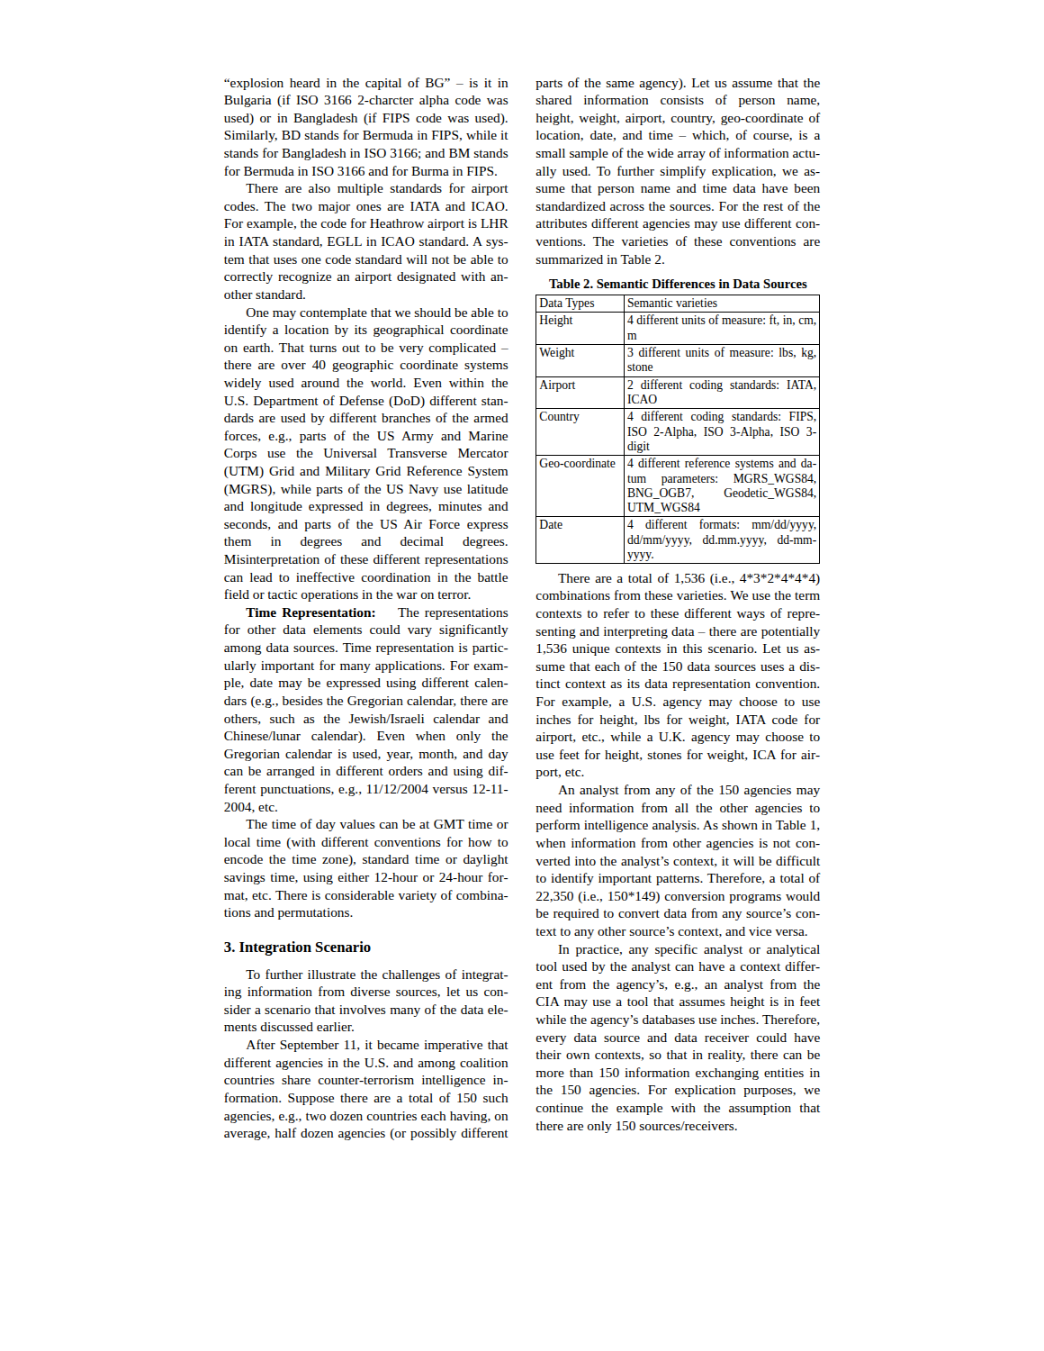“explosion heard in the capital of BG” – is it in Bulgaria (if ISO 3166 2-charcter alpha code was used) or in Bangladesh (if FIPS code was used). Similarly, BD stands for Bermuda in FIPS, while it stands for Bangladesh in ISO 3166; and BM stands for Bermuda in ISO 3166 and for Burma in FIPS.
There are also multiple standards for airport codes. The two major ones are IATA and ICAO. For example, the code for Heathrow airport is LHR in IATA standard, EGLL in ICAO standard. A system that uses one code standard will not be able to correctly recognize an airport designated with another standard.
One may contemplate that we should be able to identify a location by its geographical coordinate on earth. That turns out to be very complicated – there are over 40 geographic coordinate systems widely used around the world. Even within the U.S. Department of Defense (DoD) different standards are used by different branches of the armed forces, e.g., parts of the US Army and Marine Corps use the Universal Transverse Mercator (UTM) Grid and Military Grid Reference System (MGRS), while parts of the US Navy use latitude and longitude expressed in degrees, minutes and seconds, and parts of the US Air Force express them in degrees and decimal degrees. Misinterpretation of these different representations can lead to ineffective coordination in the battle field or tactic operations in the war on terror.
Time Representation: The representations for other data elements could vary significantly among data sources. Time representation is particularly important for many applications. For example, date may be expressed using different calendars (e.g., besides the Gregorian calendar, there are others, such as the Jewish/Israeli calendar and Chinese/lunar calendar). Even when only the Gregorian calendar is used, year, month, and day can be arranged in different orders and using different punctuations, e.g., 11/12/2004 versus 12-11-2004, etc.
The time of day values can be at GMT time or local time (with different conventions for how to encode the time zone), standard time or daylight savings time, using either 12-hour or 24-hour format, etc. There is considerable variety of combinations and permutations.
3. Integration Scenario
To further illustrate the challenges of integrating information from diverse sources, let us consider a scenario that involves many of the data elements discussed earlier.
After September 11, it became imperative that different agencies in the U.S. and among coalition countries share counter-terrorism intelligence information. Suppose there are a total of 150 such agencies, e.g., two dozen countries each having, on average, half dozen agencies (or possibly different parts of the same agency). Let us assume that the shared information consists of person name, height, weight, airport, country, geo-coordinate of location, date, and time – which, of course, is a small sample of the wide array of information actually used. To further simplify explication, we assume that person name and time data have been standardized across the sources. For the rest of the attributes different agencies may use different conventions. The varieties of these conventions are summarized in Table 2.
Table 2. Semantic Differences in Data Sources
| Data Types | Semantic varieties |
| Height | 4 different units of measure: ft, in, cm, m |
| Weight | 3 different units of measure: lbs, kg, stone |
| Airport | 2 different coding standards: IATA, ICAO |
| Country | 4 different coding standards: FIPS, ISO 2-Alpha, ISO 3-Alpha, ISO 3-digit |
| Geo-coordinate | 4 different reference systems and datum parameters: MGRS_WGS84, BNG_OGB7, Geodetic_WGS84, UTM_WGS84 |
| Date | 4 different formats: mm/dd/yyyy, dd/mm/yyyy, dd.mm.yyyy, dd-mm-yyyy. |
There are a total of 1,536 (i.e., 4*3*2*4*4*4) combinations from these varieties. We use the term contexts to refer to these different ways of representing and interpreting data – there are potentially 1,536 unique contexts in this scenario. Let us assume that each of the 150 data sources uses a distinct context as its data representation convention. For example, a U.S. agency may choose to use inches for height, lbs for weight, IATA code for airport, etc., while a U.K. agency may choose to use feet for height, stones for weight, ICA for airport, etc.
An analyst from any of the 150 agencies may need information from all the other agencies to perform intelligence analysis. As shown in Table 1, when information from other agencies is not converted into the analyst’s context, it will be difficult to identify important patterns. Therefore, a total of 22,350 (i.e., 150*149) conversion programs would be required to convert data from any source’s context to any other source’s context, and vice versa.
In practice, any specific analyst or analytical tool used by the analyst can have a context different from the agency’s, e.g., an analyst from the CIA may use a tool that assumes height is in feet while the agency’s databases use inches. Therefore, every data source and data receiver could have their own contexts, so that in reality, there can be more than 150 information exchanging entities in the 150 agencies. For explication purposes, we continue the example with the assumption that there are only 150 sources/receivers.